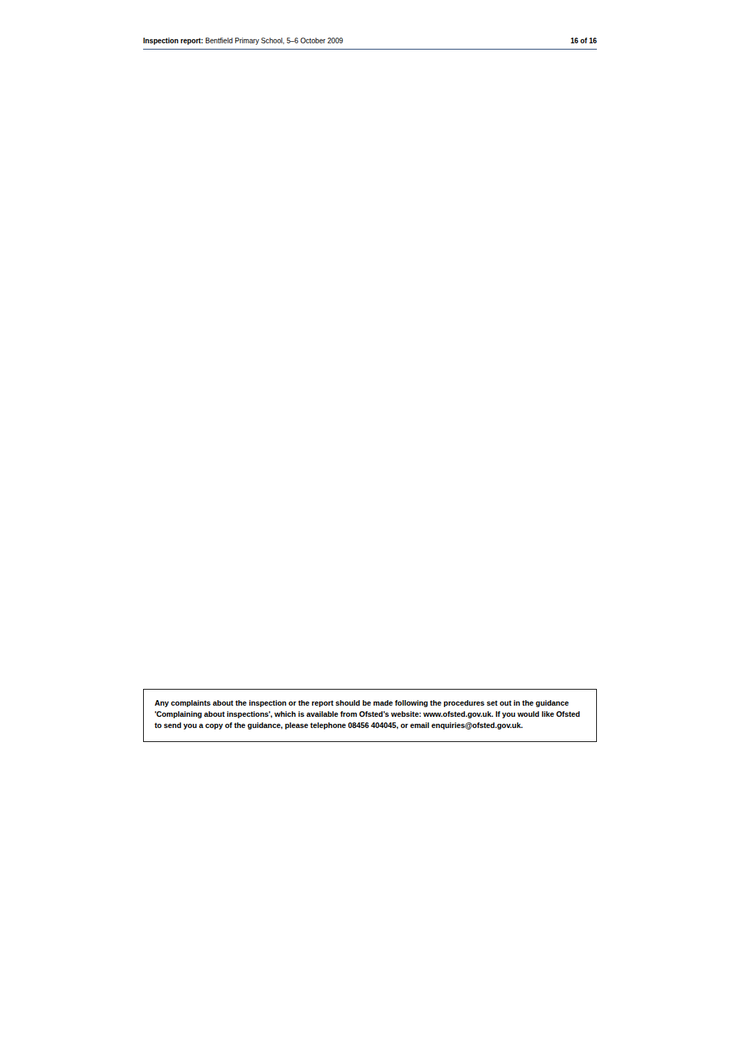Inspection report: Bentfield Primary School, 5–6 October 2009
16 of 16
Any complaints about the inspection or the report should be made following the procedures set out in the guidance 'Complaining about inspections', which is available from Ofsted’s website: www.ofsted.gov.uk. If you would like Ofsted to send you a copy of the guidance, please telephone 08456 404045, or email enquiries@ofsted.gov.uk.